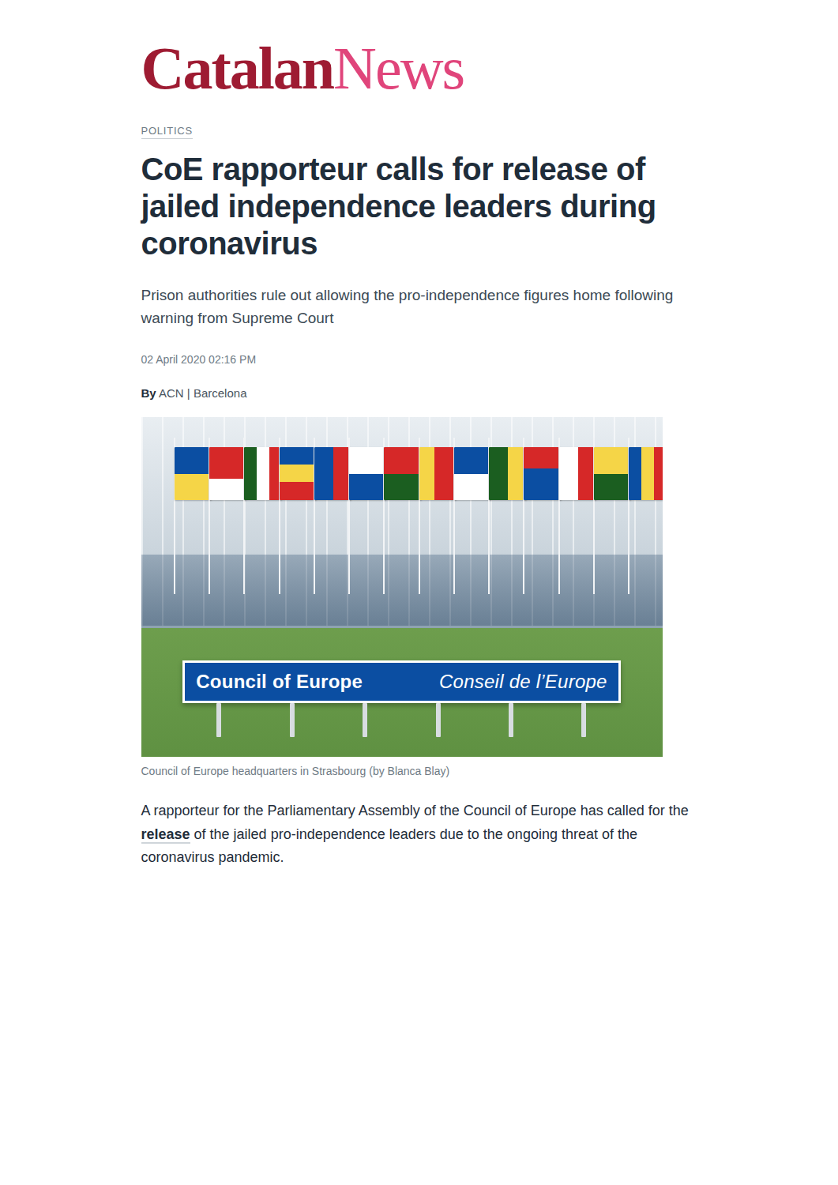Catalan News
Politics
CoE rapporteur calls for release of jailed independence leaders during coronavirus
Prison authorities rule out allowing the pro-independence figures home following warning from Supreme Court
02 April 2020 02:16 PM
By ACN | Barcelona
Council of Europe Conseil de l’Europe
Council of Europe headquarters in Strasbourg (by Blanca Blay)
A rapporteur for the Parliamentary Assembly of the Council of Europe has called for the release of the jailed pro-independence leaders due to the ongoing threat of the coronavirus pandemic.